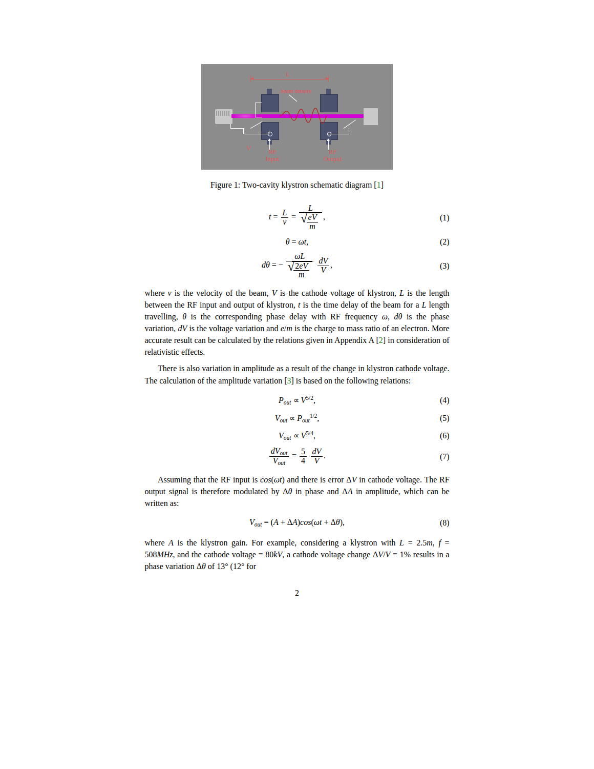L
beam density
V
RF
Input
RF
Output
Figure 1: Two-cavity klystron schematic diagram [1]
t = Lv = L eV m ,
(1)
θ = ωt,
(2)
dθ = − ωL 2eV m dV V,
(3)
where v is the velocity of the beam, V is the cathode voltage of klystron, L is the length between the RF input and output of klystron, t is the time delay of the beam for a L length travelling, θ is the corresponding phase delay with RF frequency ω, dθ is the phase variation, dV is the voltage variation and e/m is the charge to mass ratio of an electron. More accurate result can be calculated by the relations given in Appendix A [2] in consideration of relativistic effects.
There is also variation in amplitude as a result of the change in klystron cathode voltage. The calculation of the amplitude variation [3] is based on the following relations:
Pout ∝ V 5/2,
(4)
Vout ∝ Pout 1/2,
(5)
Vout ∝ V 5/4,
(6)
dV out Vout = 54 dV V.
(7)
Assuming that the RF input is cos(ωt) and there is error ΔV in cathode voltage. The RF output signal is therefore modulated by Δθ in phase and ΔA in amplitude, which can be written as:
Vout = (A + ΔA)cos(ωt + Δθ),
(8)
where A is the klystron gain. For example, considering a klystron with L = 2.5m, f = 508MHz, and the cathode voltage = 80kV, a cathode voltage change ΔV/V = 1% results in a phase variation Δθ of 13° (12° for
2